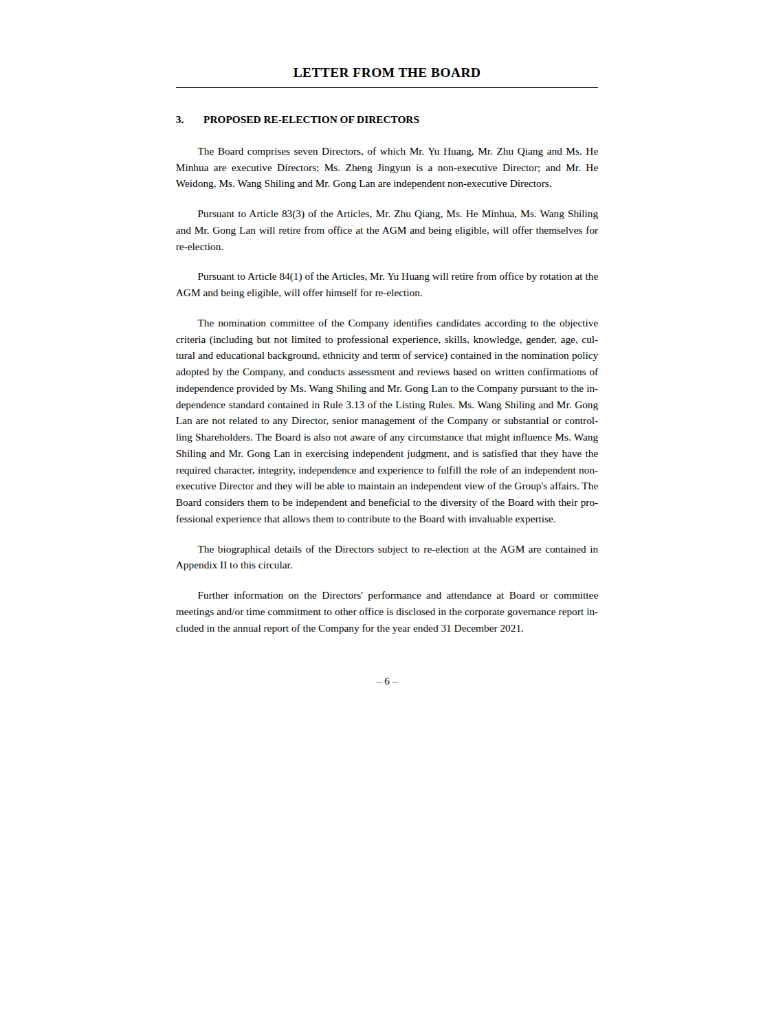LETTER FROM THE BOARD
3. PROPOSED RE-ELECTION OF DIRECTORS
The Board comprises seven Directors, of which Mr. Yu Huang, Mr. Zhu Qiang and Ms. He Minhua are executive Directors; Ms. Zheng Jingyun is a non-executive Director; and Mr. He Weidong, Ms. Wang Shiling and Mr. Gong Lan are independent non-executive Directors.
Pursuant to Article 83(3) of the Articles, Mr. Zhu Qiang, Ms. He Minhua, Ms. Wang Shiling and Mr. Gong Lan will retire from office at the AGM and being eligible, will offer themselves for re-election.
Pursuant to Article 84(1) of the Articles, Mr. Yu Huang will retire from office by rotation at the AGM and being eligible, will offer himself for re-election.
The nomination committee of the Company identifies candidates according to the objective criteria (including but not limited to professional experience, skills, knowledge, gender, age, cultural and educational background, ethnicity and term of service) contained in the nomination policy adopted by the Company, and conducts assessment and reviews based on written confirmations of independence provided by Ms. Wang Shiling and Mr. Gong Lan to the Company pursuant to the independence standard contained in Rule 3.13 of the Listing Rules. Ms. Wang Shiling and Mr. Gong Lan are not related to any Director, senior management of the Company or substantial or controlling Shareholders. The Board is also not aware of any circumstance that might influence Ms. Wang Shiling and Mr. Gong Lan in exercising independent judgment, and is satisfied that they have the required character, integrity, independence and experience to fulfill the role of an independent non-executive Director and they will be able to maintain an independent view of the Group's affairs. The Board considers them to be independent and beneficial to the diversity of the Board with their professional experience that allows them to contribute to the Board with invaluable expertise.
The biographical details of the Directors subject to re-election at the AGM are contained in Appendix II to this circular.
Further information on the Directors' performance and attendance at Board or committee meetings and/or time commitment to other office is disclosed in the corporate governance report included in the annual report of the Company for the year ended 31 December 2021.
– 6 –